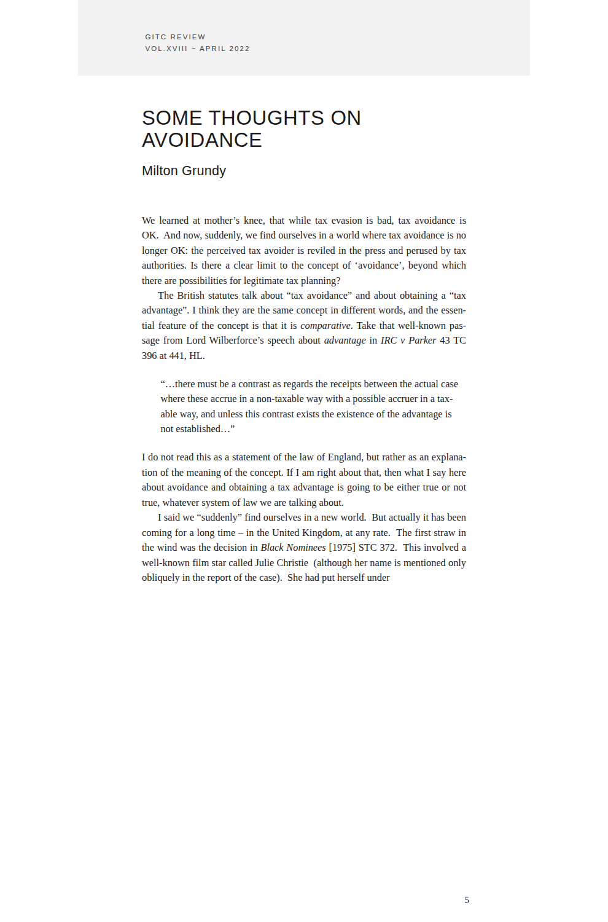GITC Review
Vol.XVIII ~ April 2022
Some Thoughts on Avoidance
Milton Grundy
We learned at mother’s knee, that while tax evasion is bad, tax avoidance is OK. And now, suddenly, we find ourselves in a world where tax avoidance is no longer OK: the perceived tax avoider is reviled in the press and perused by tax authorities. Is there a clear limit to the concept of ‘avoidance’, beyond which there are possibilities for legitimate tax planning?
The British statutes talk about “tax avoidance” and about obtaining a “tax advantage”. I think they are the same concept in different words, and the essential feature of the concept is that it is comparative. Take that well-known passage from Lord Wilberforce’s speech about advantage in IRC v Parker 43 TC 396 at 441, HL.
“…there must be a contrast as regards the receipts between the actual case where these accrue in a non-taxable way with a possible accruer in a taxable way, and unless this contrast exists the existence of the advantage is not established…”
I do not read this as a statement of the law of England, but rather as an explanation of the meaning of the concept. If I am right about that, then what I say here about avoidance and obtaining a tax advantage is going to be either true or not true, whatever system of law we are talking about.
I said we “suddenly” find ourselves in a new world. But actually it has been coming for a long time – in the United Kingdom, at any rate. The first straw in the wind was the decision in Black Nominees [1975] STC 372. This involved a well-known film star called Julie Christie (although her name is mentioned only obliquely in the report of the case). She had put herself under
5